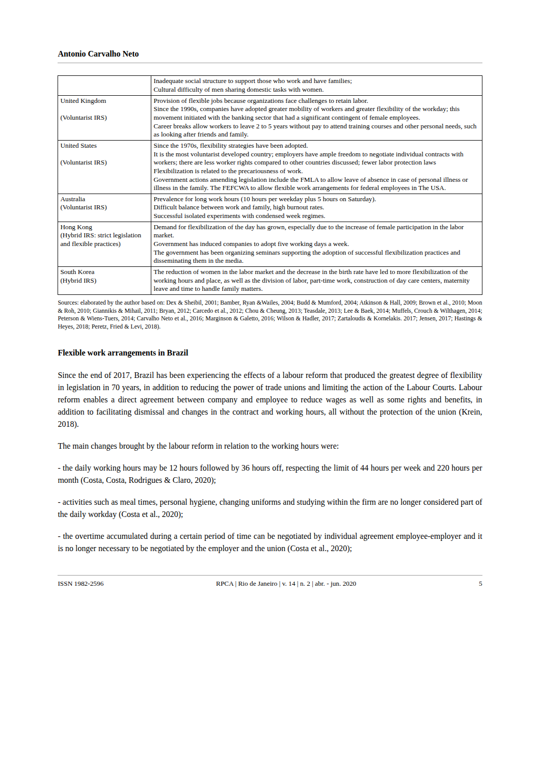Antonio Carvalho Neto
| | Inadequate social structure to support those who work and have families; Cultural difficulty of men sharing domestic tasks with women. |
| United Kingdom (Voluntarist IRS) | Provision of flexible jobs because organizations face challenges to retain labor. Since the 1990s, companies have adopted greater mobility of workers and greater flexibility of the workday; this movement initiated with the banking sector that had a significant contingent of female employees. Career breaks allow workers to leave 2 to 5 years without pay to attend training courses and other personal needs, such as looking after friends and family. |
| United States (Voluntarist IRS) | Since the 1970s, flexibility strategies have been adopted. It is the most voluntarist developed country; employers have ample freedom to negotiate individual contracts with workers; there are less worker rights compared to other countries discussed; fewer labor protection laws Flexibilization is related to the precariousness of work. Government actions amending legislation include the FMLA to allow leave of absence in case of personal illness or illness in the family. The FEFCWA to allow flexible work arrangements for federal employees in The USA. |
| Australia (Voluntarist IRS) | Prevalence for long work hours (10 hours per weekday plus 5 hours on Saturday). Difficult balance between work and family, high burnout rates. Successful isolated experiments with condensed week regimes. |
| Hong Kong (Hybrid IRS: strict legislation and flexible practices) | Demand for flexibilization of the day has grown, especially due to the increase of female participation in the labor market. Government has induced companies to adopt five working days a week. The government has been organizing seminars supporting the adoption of successful flexibilization practices and disseminating them in the media. |
| South Korea (Hybrid IRS) | The reduction of women in the labor market and the decrease in the birth rate have led to more flexibilization of the working hours and place, as well as the division of labor, part-time work, construction of day care centers, maternity leave and time to handle family matters. |
Sources: elaborated by the author based on: Dex & Sheibil, 2001; Bamber, Ryan &Wailes, 2004; Budd & Mumford, 2004; Atkinson & Hall, 2009; Brown et al., 2010; Moon & Roh, 2010; Giannikis & Mihail, 2011; Bryan, 2012; Carcedo et al., 2012; Chou & Cheung, 2013; Teasdale, 2013; Lee & Baek, 2014; Muffels, Crouch & Wilthagen, 2014; Peterson & Wiens-Tuers, 2014; Carvalho Neto et al., 2016; Marginson & Galetto, 2016; Wilson & Hadler, 2017; Zartaloudis & Kornelakis. 2017; Jensen, 2017; Hastings & Heyes, 2018; Peretz, Fried & Levi, 2018).
Flexible work arrangements in Brazil
Since the end of 2017, Brazil has been experiencing the effects of a labour reform that produced the greatest degree of flexibility in legislation in 70 years, in addition to reducing the power of trade unions and limiting the action of the Labour Courts. Labour reform enables a direct agreement between company and employee to reduce wages as well as some rights and benefits, in addition to facilitating dismissal and changes in the contract and working hours, all without the protection of the union (Krein, 2018).
The main changes brought by the labour reform in relation to the working hours were:
- the daily working hours may be 12 hours followed by 36 hours off, respecting the limit of 44 hours per week and 220 hours per month (Costa, Costa, Rodrigues & Claro, 2020);
- activities such as meal times, personal hygiene, changing uniforms and studying within the firm are no longer considered part of the daily workday (Costa et al., 2020);
- the overtime accumulated during a certain period of time can be negotiated by individual agreement employee-employer and it is no longer necessary to be negotiated by the employer and the union (Costa et al., 2020);
ISSN 1982-2596
RPCA | Rio de Janeiro | v. 14 | n. 2 | abr. - jun. 2020
5